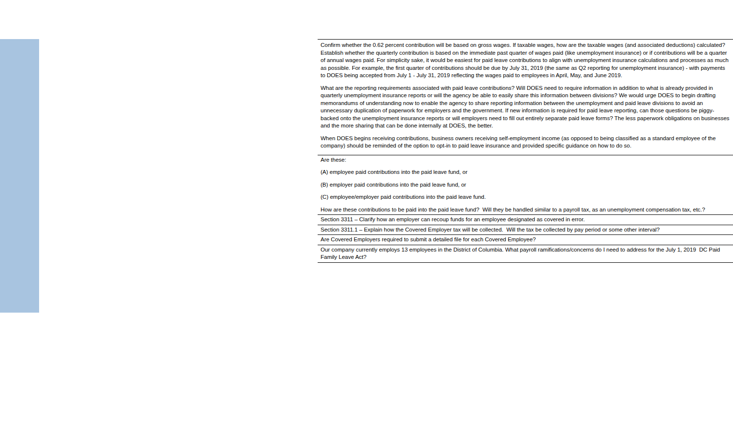| | | Confirm whether the 0.62 percent contribution will be based on gross wages. If taxable wages, how are the taxable wages (and associated deductions) calculated? Establish whether the quarterly contribution is based on the immediate past quarter of wages paid (like unemployment insurance) or if contributions will be a quarter of annual wages paid. For simplicity sake, it would be easiest for paid leave contributions to align with unemployment insurance calculations and processes as much as possible. For example, the first quarter of contributions should be due by July 31, 2019 (the same as Q2 reporting for unemployment insurance) - with payments to DOES being accepted from July 1 - July 31, 2019 reflecting the wages paid to employees in April, May, and June 2019. What are the reporting requirements associated with paid leave contributions? Will DOES need to require information in addition to what is already provided in quarterly unemployment insurance reports or will the agency be able to easily share this information between divisions? We would urge DOES to begin drafting memorandums of understanding now to enable the agency to share reporting information between the unemployment and paid leave divisions to avoid an unnecessary duplication of paperwork for employers and the government. If new information is required for paid leave reporting, can those questions be piggy-backed onto the unemployment insurance reports or will employers need to fill out entirely separate paid leave forms? The less paperwork obligations on businesses and the more sharing that can be done internally at DOES, the better. When DOES begins receiving contributions, business owners receiving self-employment income (as opposed to being classified as a standard employee of the company) should be reminded of the option to opt-in to paid leave insurance and provided specific guidance on how to do so. Are these: (A) employee paid contributions into the paid leave fund, or (B) employer paid contributions into the paid leave fund, or (C) employee/employer paid contributions into the paid leave fund. How are these contributions to be paid into the paid leave fund? Will they be handled similar to a payroll tax, as an unemployment compensation tax, etc.? Section 3311 – Clarify how an employer can recoup funds for an employee designated as covered in error. Section 3311.1 – Explain how the Covered Employer tax will be collected. Will the tax be collected by pay period or some other interval? Are Covered Employers required to submit a detailed file for each Covered Employee? Our company currently employs 13 employees in the District of Columbia. What payroll ramifications/concerns do I need to address for the July 1, 2019 DC Paid Family Leave Act? |